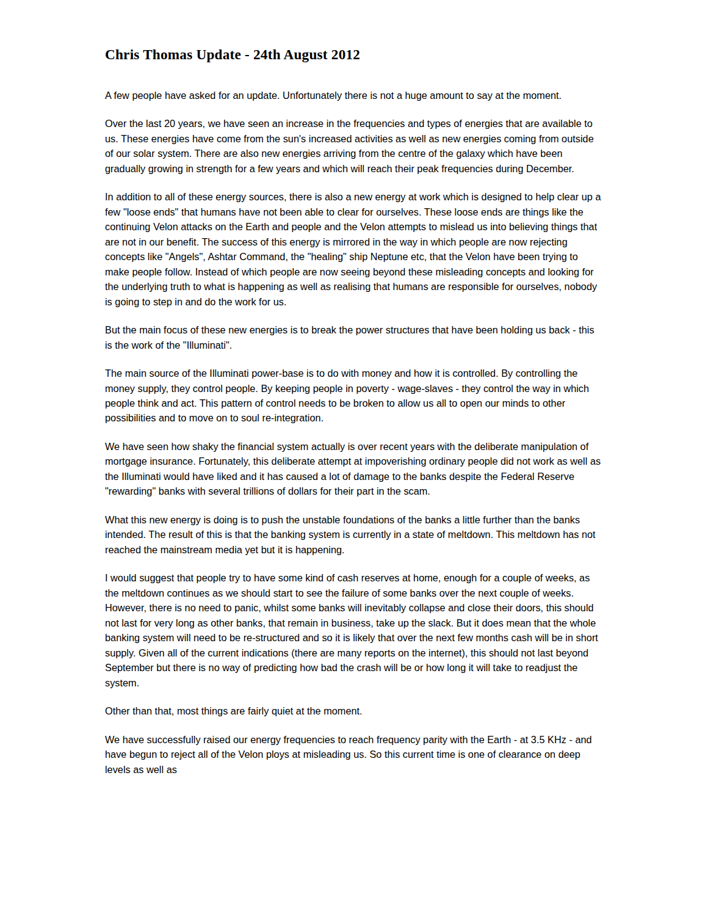Chris Thomas Update - 24th August 2012
A few people have asked for an update. Unfortunately there is not a huge amount to say at the moment.
Over the last 20 years, we have seen an increase in the frequencies and types of energies that are available to us. These energies have come from the sun's increased activities as well as new energies coming from outside of our solar system. There are also new energies arriving from the centre of the galaxy which have been gradually growing in strength for a few years and which will reach their peak frequencies during December.
In addition to all of these energy sources, there is also a new energy at work which is designed to help clear up a few "loose ends" that humans have not been able to clear for ourselves. These loose ends are things like the continuing Velon attacks on the Earth and people and the Velon attempts to mislead us into believing things that are not in our benefit. The success of this energy is mirrored in the way in which people are now rejecting concepts like "Angels", Ashtar Command, the "healing" ship Neptune etc, that the Velon have been trying to make people follow. Instead of which people are now seeing beyond these misleading concepts and looking for the underlying truth to what is happening as well as realising that humans are responsible for ourselves, nobody is going to step in and do the work for us.
But the main focus of these new energies is to break the power structures that have been holding us back - this is the work of the "Illuminati".
The main source of the Illuminati power-base is to do with money and how it is controlled. By controlling the money supply, they control people. By keeping people in poverty - wage-slaves - they control the way in which people think and act. This pattern of control needs to be broken to allow us all to open our minds to other possibilities and to move on to soul re-integration.
We have seen how shaky the financial system actually is over recent years with the deliberate manipulation of mortgage insurance. Fortunately, this deliberate attempt at impoverishing ordinary people did not work as well as the Illuminati would have liked and it has caused a lot of damage to the banks despite the Federal Reserve "rewarding" banks with several trillions of dollars for their part in the scam.
What this new energy is doing is to push the unstable foundations of the banks a little further than the banks intended. The result of this is that the banking system is currently in a state of meltdown. This meltdown has not reached the mainstream media yet but it is happening.
I would suggest that people try to have some kind of cash reserves at home, enough for a couple of weeks, as the meltdown continues as we should start to see the failure of some banks over the next couple of weeks.
However, there is no need to panic, whilst some banks will inevitably collapse and close their doors, this should not last for very long as other banks, that remain in business, take up the slack. But it does mean that the whole banking system will need to be re-structured and so it is likely that over the next few months cash will be in short supply. Given all of the current indications (there are many reports on the internet), this should not last beyond September but there is no way of predicting how bad the crash will be or how long it will take to readjust the system.
Other than that, most things are fairly quiet at the moment.
We have successfully raised our energy frequencies to reach frequency parity with the Earth - at 3.5 KHz - and have begun to reject all of the Velon ploys at misleading us. So this current time is one of clearance on deep levels as well as